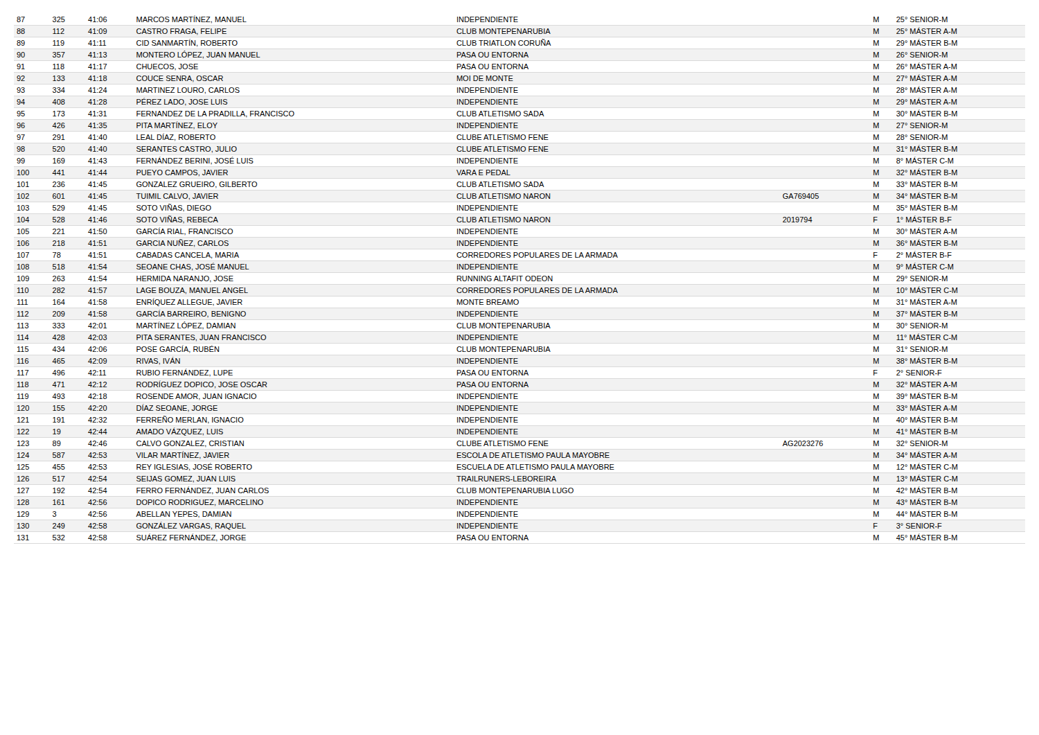| 87 | 325 | 41:06 | MARCOS MARTÍNEZ, MANUEL | INDEPENDIENTE | | M | 25° SENIOR-M |
| 88 | 112 | 41:09 | CASTRO FRAGA, FELIPE | CLUB MONTEPENARUBIA | | M | 25° MÁSTER A-M |
| 89 | 119 | 41:11 | CID SANMARTÍN, ROBERTO | CLUB TRIATLON CORUÑA | | M | 29° MÁSTER B-M |
| 90 | 357 | 41:13 | MONTERO LÓPEZ, JUAN MANUEL | PASA OU ENTORNA | | M | 26° SENIOR-M |
| 91 | 118 | 41:17 | CHUECOS, JOSE | PASA OU ENTORNA | | M | 26° MÁSTER A-M |
| 92 | 133 | 41:18 | COUCE SENRA, OSCAR | MOI DE MONTE | | M | 27° MÁSTER A-M |
| 93 | 334 | 41:24 | MARTINEZ LOURO, CARLOS | INDEPENDIENTE | | M | 28° MÁSTER A-M |
| 94 | 408 | 41:28 | PÉREZ LADO, JOSE LUIS | INDEPENDIENTE | | M | 29° MÁSTER A-M |
| 95 | 173 | 41:31 | FERNANDEZ DE LA PRADILLA, FRANCISCO | CLUB ATLETISMO SADA | | M | 30° MÁSTER B-M |
| 96 | 426 | 41:35 | PITA MARTÍNEZ, ELOY | INDEPENDIENTE | | M | 27° SENIOR-M |
| 97 | 291 | 41:40 | LEAL DÍAZ, ROBERTO | CLUBE ATLETISMO FENE | | M | 28° SENIOR-M |
| 98 | 520 | 41:40 | SERANTES CASTRO, JULIO | CLUBE ATLETISMO FENE | | M | 31° MÁSTER B-M |
| 99 | 169 | 41:43 | FERNÁNDEZ BERINI, JOSÉ LUIS | INDEPENDIENTE | | M | 8° MÁSTER C-M |
| 100 | 441 | 41:44 | PUEYO CAMPOS, JAVIER | VARA E PEDAL | | M | 32° MÁSTER B-M |
| 101 | 236 | 41:45 | GONZALEZ GRUEIRO, GILBERTO | CLUB ATLETISMO SADA | | M | 33° MÁSTER B-M |
| 102 | 601 | 41:45 | TUIMIL CALVO, JAVIER | CLUB ATLETISMO NARON | GA769405 | M | 34° MÁSTER B-M |
| 103 | 529 | 41:45 | SOTO VIÑAS, DIEGO | INDEPENDIENTE | | M | 35° MÁSTER B-M |
| 104 | 528 | 41:46 | SOTO VIÑAS, REBECA | CLUB ATLETISMO NARON | 2019794 | F | 1° MÁSTER B-F |
| 105 | 221 | 41:50 | GARCÍA RIAL, FRANCISCO | INDEPENDIENTE | | M | 30° MÁSTER A-M |
| 106 | 218 | 41:51 | GARCIA NUÑEZ, CARLOS | INDEPENDIENTE | | M | 36° MÁSTER B-M |
| 107 | 78 | 41:51 | CABADAS CANCELA, MARIA | CORREDORES POPULARES DE LA ARMADA | | F | 2° MÁSTER B-F |
| 108 | 518 | 41:54 | SEOANE CHAS, JOSÉ MANUEL | INDEPENDIENTE | | M | 9° MÁSTER C-M |
| 109 | 263 | 41:54 | HERMIDA NARANJO, JOSE | RUNNING ALTAFIT ODEON | | M | 29° SENIOR-M |
| 110 | 282 | 41:57 | LAGE BOUZA, MANUEL ANGEL | CORREDORES POPULARES DE LA ARMADA | | M | 10° MÁSTER C-M |
| 111 | 164 | 41:58 | ENRÍQUEZ ALLEGUE, JAVIER | MONTE BREAMO | | M | 31° MÁSTER A-M |
| 112 | 209 | 41:58 | GARCÍA BARREIRO, BENIGNO | INDEPENDIENTE | | M | 37° MÁSTER B-M |
| 113 | 333 | 42:01 | MARTÍNEZ LÓPEZ, DAMIAN | CLUB MONTEPENARUBIA | | M | 30° SENIOR-M |
| 114 | 428 | 42:03 | PITA SERANTES, JUAN FRANCISCO | INDEPENDIENTE | | M | 11° MÁSTER C-M |
| 115 | 434 | 42:06 | POSE GARCÍA, RUBÉN | CLUB MONTEPENARUBIA | | M | 31° SENIOR-M |
| 116 | 465 | 42:09 | RIVAS, IVÁN | INDEPENDIENTE | | M | 38° MÁSTER B-M |
| 117 | 496 | 42:11 | RUBIO FERNÁNDEZ, LUPE | PASA OU ENTORNA | | F | 2° SENIOR-F |
| 118 | 471 | 42:12 | RODRÍGUEZ DOPICO, JOSE OSCAR | PASA OU ENTORNA | | M | 32° MÁSTER A-M |
| 119 | 493 | 42:18 | ROSENDE AMOR, JUAN IGNACIO | INDEPENDIENTE | | M | 39° MÁSTER B-M |
| 120 | 155 | 42:20 | DÍAZ SEOANE, JORGE | INDEPENDIENTE | | M | 33° MÁSTER A-M |
| 121 | 191 | 42:32 | FERREÑO MERLAN, IGNACIO | INDEPENDIENTE | | M | 40° MÁSTER B-M |
| 122 | 19 | 42:44 | AMADO VÁZQUEZ, LUIS | INDEPENDIENTE | | M | 41° MÁSTER B-M |
| 123 | 89 | 42:46 | CALVO GONZALEZ, CRISTIAN | CLUBE ATLETISMO FENE | AG2023276 | M | 32° SENIOR-M |
| 124 | 587 | 42:53 | VILAR MARTÍNEZ, JAVIER | ESCOLA DE ATLETISMO PAULA MAYOBRE | | M | 34° MÁSTER A-M |
| 125 | 455 | 42:53 | REY IGLESIAS, JOSÉ ROBERTO | ESCUELA DE ATLETISMO PAULA MAYOBRE | | M | 12° MÁSTER C-M |
| 126 | 517 | 42:54 | SEIJAS GOMEZ, JUAN LUIS | TRAILRUNERS-LEBOREIRA | | M | 13° MÁSTER C-M |
| 127 | 192 | 42:54 | FERRO FERNÁNDEZ, JUAN CARLOS | CLUB MONTEPENARUBIA LUGO | | M | 42° MÁSTER B-M |
| 128 | 161 | 42:56 | DOPICO RODRIGUEZ, MARCELINO | INDEPENDIENTE | | M | 43° MÁSTER B-M |
| 129 | 3 | 42:56 | ABELLAN YEPES, DAMIAN | INDEPENDIENTE | | M | 44° MÁSTER B-M |
| 130 | 249 | 42:58 | GONZÁLEZ VARGAS, RAQUEL | INDEPENDIENTE | | F | 3° SENIOR-F |
| 131 | 532 | 42:58 | SUÁREZ FERNÁNDEZ, JORGE | PASA OU ENTORNA | | M | 45° MÁSTER B-M |